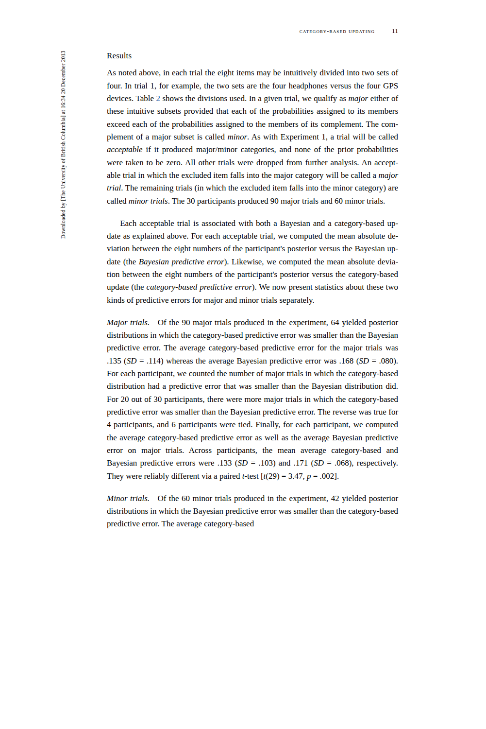Downloaded by [The University of British Columbia] at 16:34 20 December 2013
category-based updating 11
Results
As noted above, in each trial the eight items may be intuitively divided into two sets of four. In trial 1, for example, the two sets are the four headphones versus the four GPS devices. Table 2 shows the divisions used. In a given trial, we qualify as major either of these intuitive subsets provided that each of the probabilities assigned to its members exceed each of the probabilities assigned to the members of its complement. The complement of a major subset is called minor. As with Experiment 1, a trial will be called acceptable if it produced major/minor categories, and none of the prior probabilities were taken to be zero. All other trials were dropped from further analysis. An acceptable trial in which the excluded item falls into the major category will be called a major trial. The remaining trials (in which the excluded item falls into the minor category) are called minor trials. The 30 participants produced 90 major trials and 60 minor trials.
Each acceptable trial is associated with both a Bayesian and a category-based update as explained above. For each acceptable trial, we computed the mean absolute deviation between the eight numbers of the participant's posterior versus the Bayesian update (the Bayesian predictive error). Likewise, we computed the mean absolute deviation between the eight numbers of the participant's posterior versus the category-based update (the category-based predictive error). We now present statistics about these two kinds of predictive errors for major and minor trials separately.
Major trials. Of the 90 major trials produced in the experiment, 64 yielded posterior distributions in which the category-based predictive error was smaller than the Bayesian predictive error. The average category-based predictive error for the major trials was .135 (SD = .114) whereas the average Bayesian predictive error was .168 (SD = .080). For each participant, we counted the number of major trials in which the category-based distribution had a predictive error that was smaller than the Bayesian distribution did. For 20 out of 30 participants, there were more major trials in which the category-based predictive error was smaller than the Bayesian predictive error. The reverse was true for 4 participants, and 6 participants were tied. Finally, for each participant, we computed the average category-based predictive error as well as the average Bayesian predictive error on major trials. Across participants, the mean average category-based and Bayesian predictive errors were .133 (SD = .103) and .171 (SD = .068), respectively. They were reliably different via a paired t-test [t(29) = 3.47, p = .002].
Minor trials. Of the 60 minor trials produced in the experiment, 42 yielded posterior distributions in which the Bayesian predictive error was smaller than the category-based predictive error. The average category-based